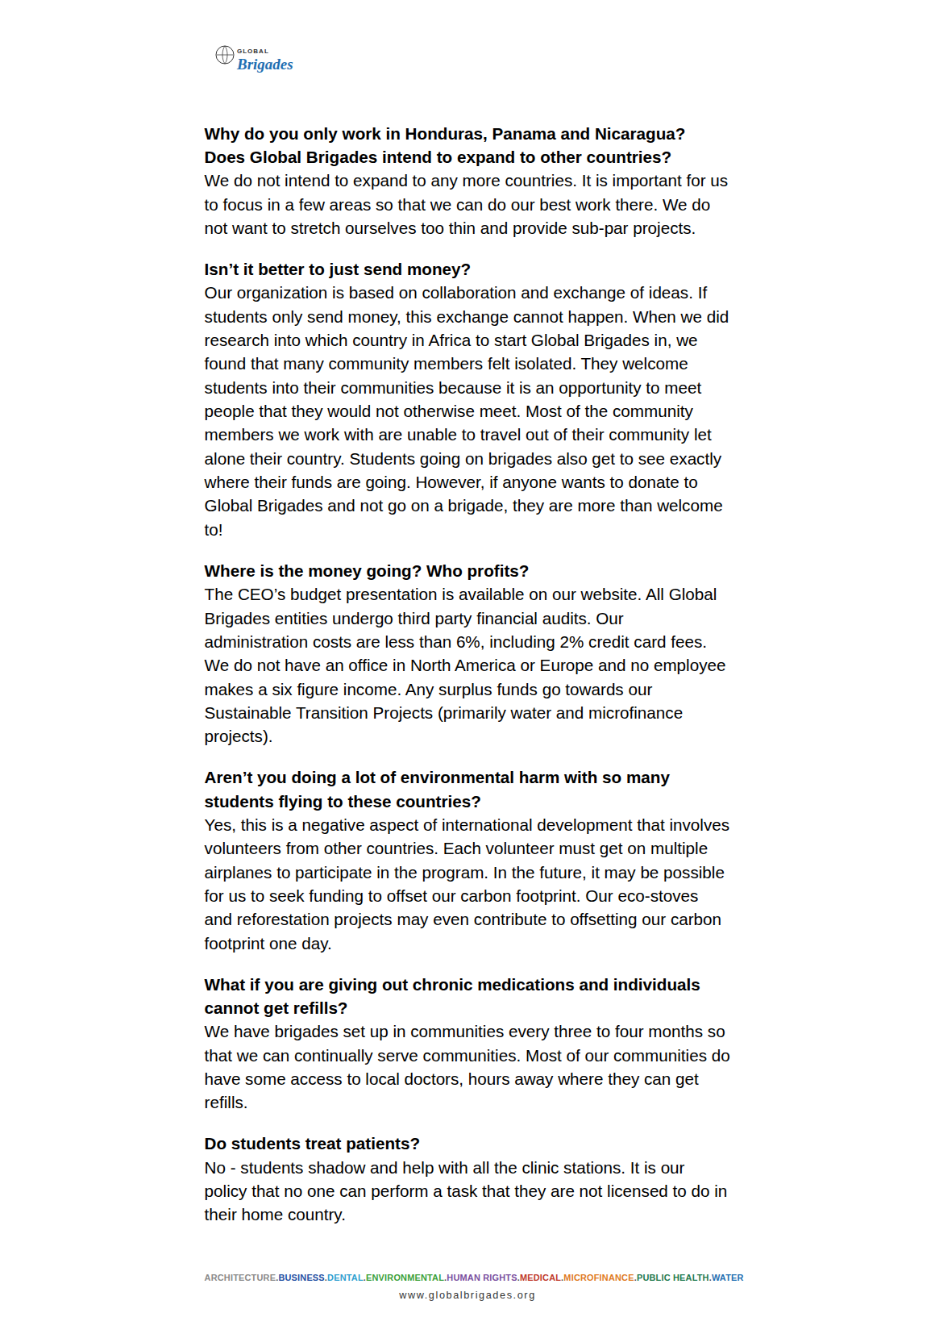Why do you only work in Honduras, Panama and Nicaragua? Does Global Brigades intend to expand to other countries?
We do not intend to expand to any more countries. It is important for us to focus in a few areas so that we can do our best work there. We do not want to stretch ourselves too thin and provide sub-par projects.
Isn’t it better to just send money?
Our organization is based on collaboration and exchange of ideas. If students only send money, this exchange cannot happen. When we did research into which country in Africa to start Global Brigades in, we found that many community members felt isolated. They welcome students into their communities because it is an opportunity to meet people that they would not otherwise meet. Most of the community members we work with are unable to travel out of their community let alone their country. Students going on brigades also get to see exactly where their funds are going. However, if anyone wants to donate to Global Brigades and not go on a brigade, they are more than welcome to!
Where is the money going? Who profits?
The CEO’s budget presentation is available on our website. All Global Brigades entities undergo third party financial audits. Our administration costs are less than 6%, including 2% credit card fees. We do not have an office in North America or Europe and no employee makes a six figure income. Any surplus funds go towards our Sustainable Transition Projects (primarily water and microfinance projects).
Aren’t you doing a lot of environmental harm with so many students flying to these countries?
Yes, this is a negative aspect of international development that involves volunteers from other countries. Each volunteer must get on multiple airplanes to participate in the program. In the future, it may be possible for us to seek funding to offset our carbon footprint. Our eco-stoves and reforestation projects may even contribute to offsetting our carbon footprint one day.
What if you are giving out chronic medications and individuals cannot get refills?
We have brigades set up in communities every three to four months so that we can continually serve communities. Most of our communities do have some access to local doctors, hours away where they can get refills.
Do students treat patients?
No - students shadow and help with all the clinic stations. It is our policy that no one can perform a task that they are not licensed to do in their home country.
ARCHITECTURE. BUSINESS. DENTAL. ENVIRONMENTAL. HUMAN RIGHTS. MEDICAL. MICROFINANCE. PUBLIC HEALTH. WATER
www.globalbrigades.org